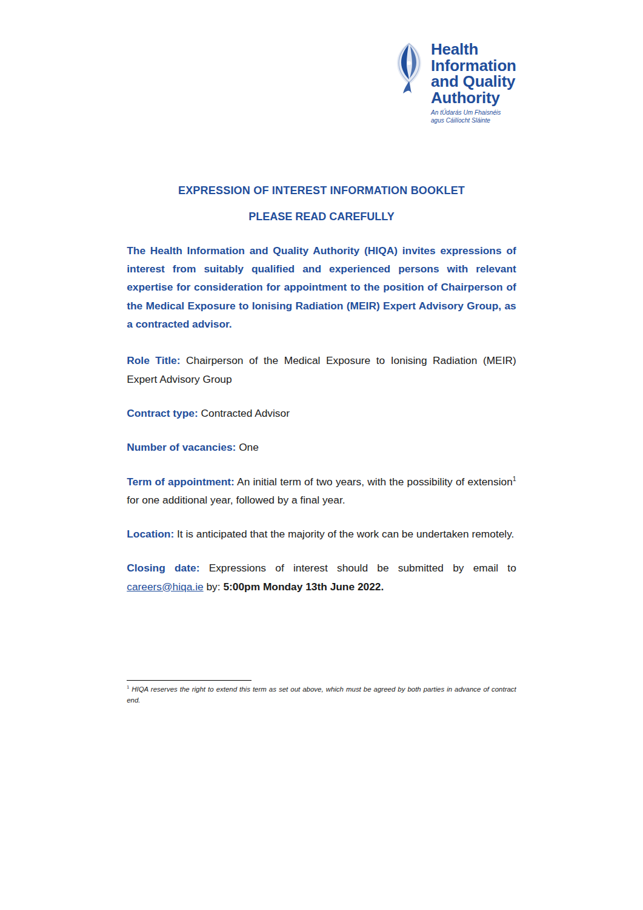Health
Information
and Quality
Authority
An tÚdarás Um Fhaisnéis
agus Cáilíocht Sláinte
EXPRESSION OF INTEREST INFORMATION BOOKLET
PLEASE READ CAREFULLY
The Health Information and Quality Authority (HIQA) invites expressions of interest from suitably qualified and experienced persons with relevant expertise for consideration for appointment to the position of Chairperson of the Medical Exposure to Ionising Radiation (MEIR) Expert Advisory Group, as a contracted advisor.
Role Title: Chairperson of the Medical Exposure to Ionising Radiation (MEIR) Expert Advisory Group
Contract type: Contracted Advisor
Number of vacancies: One
Term of appointment: An initial term of two years, with the possibility of extension1 for one additional year, followed by a final year.
Location: It is anticipated that the majority of the work can be undertaken remotely.
Closing date: Expressions of interest should be submitted by email to careers@hiqa.ie by: 5:00pm Monday 13th June 2022.
1 HIQA reserves the right to extend this term as set out above, which must be agreed by both parties in advance of contract end.